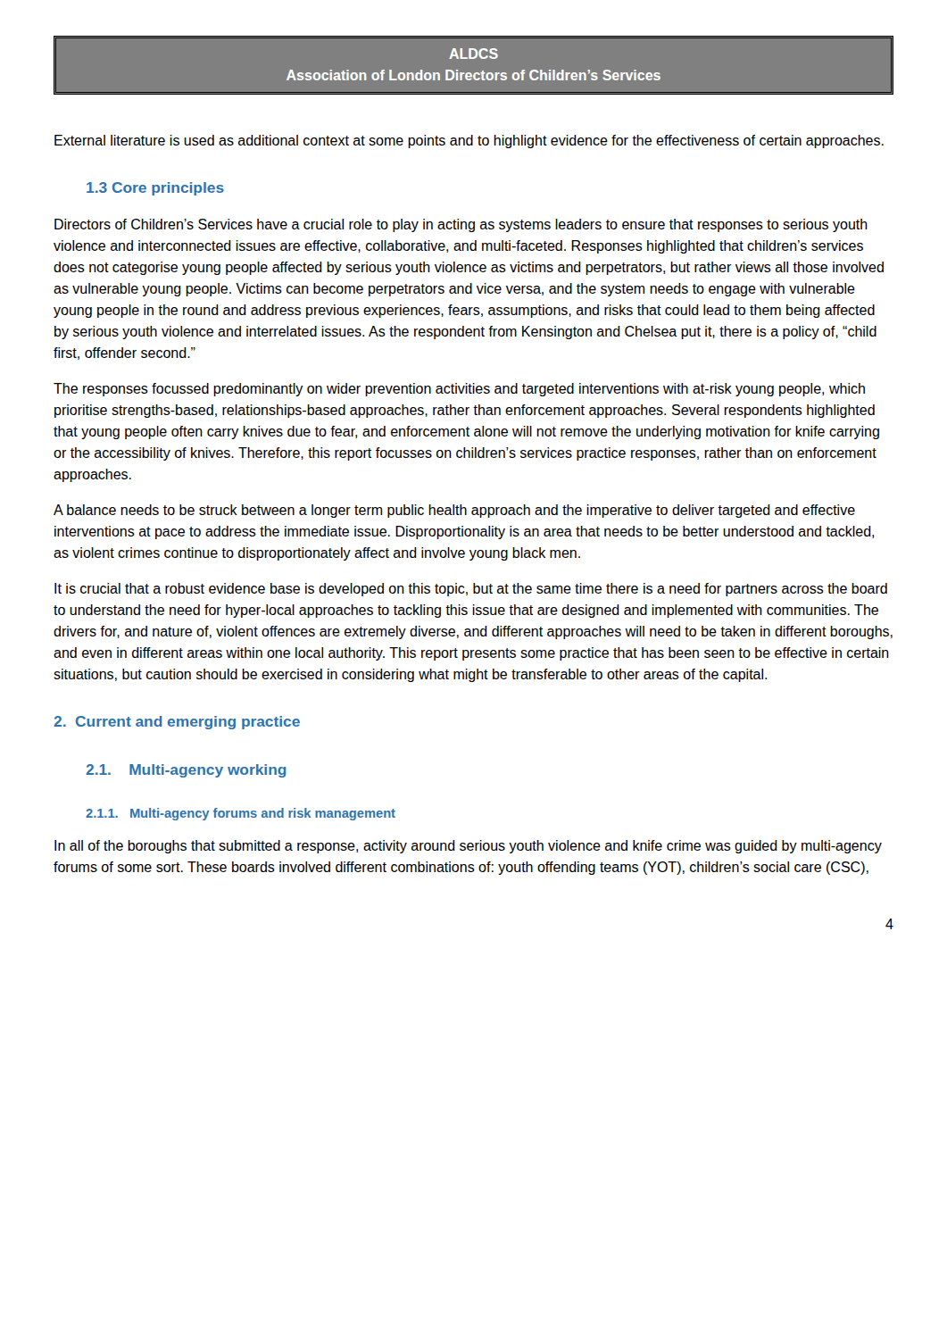ALDCS Association of London Directors of Children’s Services
External literature is used as additional context at some points and to highlight evidence for the effectiveness of certain approaches.
1.3 Core principles
Directors of Children’s Services have a crucial role to play in acting as systems leaders to ensure that responses to serious youth violence and interconnected issues are effective, collaborative, and multi-faceted. Responses highlighted that children’s services does not categorise young people affected by serious youth violence as victims and perpetrators, but rather views all those involved as vulnerable young people. Victims can become perpetrators and vice versa, and the system needs to engage with vulnerable young people in the round and address previous experiences, fears, assumptions, and risks that could lead to them being affected by serious youth violence and interrelated issues. As the respondent from Kensington and Chelsea put it, there is a policy of, “child first, offender second.”
The responses focussed predominantly on wider prevention activities and targeted interventions with at-risk young people, which prioritise strengths-based, relationships-based approaches, rather than enforcement approaches. Several respondents highlighted that young people often carry knives due to fear, and enforcement alone will not remove the underlying motivation for knife carrying or the accessibility of knives. Therefore, this report focusses on children’s services practice responses, rather than on enforcement approaches.
A balance needs to be struck between a longer term public health approach and the imperative to deliver targeted and effective interventions at pace to address the immediate issue. Disproportionality is an area that needs to be better understood and tackled, as violent crimes continue to disproportionately affect and involve young black men.
It is crucial that a robust evidence base is developed on this topic, but at the same time there is a need for partners across the board to understand the need for hyper-local approaches to tackling this issue that are designed and implemented with communities. The drivers for, and nature of, violent offences are extremely diverse, and different approaches will need to be taken in different boroughs, and even in different areas within one local authority. This report presents some practice that has been seen to be effective in certain situations, but caution should be exercised in considering what might be transferable to other areas of the capital.
2. Current and emerging practice
2.1. Multi-agency working
2.1.1. Multi-agency forums and risk management
In all of the boroughs that submitted a response, activity around serious youth violence and knife crime was guided by multi-agency forums of some sort. These boards involved different combinations of: youth offending teams (YOT), children’s social care (CSC),
4